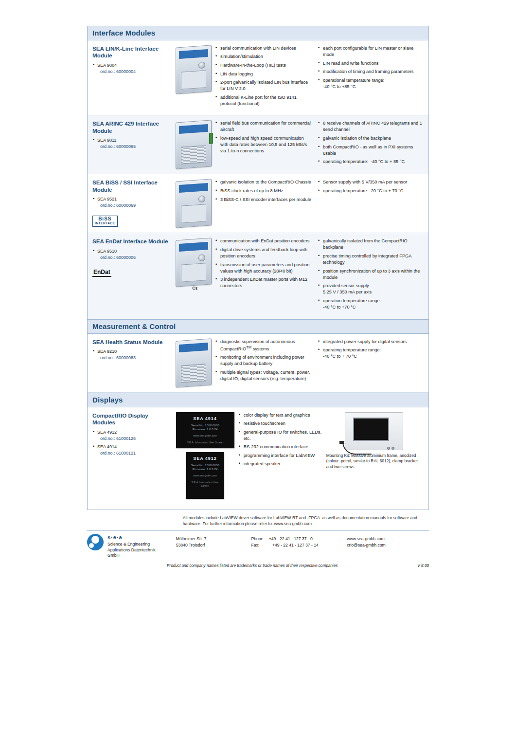Interface Modules
SEA LIN/K-Line Interface Module
SEA 9804ord.no.: 60000004
serial communication with LIN devices
simulation/stimulation
Hardware-In-the-Loop (HIL) tests
LIN data logging
2-port galvanically isolated LIN bus interface for LIN V 2.0
additional K-Line port for the ISO 9141 protocol (functional)
each port configurable for LIN master or slave mode
LIN read and write functions
modification of timing and framing parameters
operational temperature range:
-40 °C to +85 °C
SEA ARINC 429 Interface Module
SEA 9811ord.no.: 60000065
serial field bus communication for commercial aircraft
low-speed and high speed communication with data rates between 10,5 and 125 kBit/s via 1-to-n connections
8 receive channels of ARINC 429 telegrams and 1 send channel
galvanic isolation of the backplane
both CompactRIO - as well as in PXI systems usable
operating temperature: -40 °C to + 85 °C
SEA BiSS / SSI Interface Module
SEA 9521ord.no.: 60000069
BiSS
INTERFACE
galvanic isolation to the CompactRIO Chassis
BiSS clock rates of up to 8 MHz
3 BiSS-C / SSI encoder interfaces per module
Sensor supply with 5 V/350 mA per sensor
operating temperature: -20 °C to + 70 °C
SEA EnDat Interface Module
SEA 9510ord.no.: 60000006
EnDat
Cε
communication with EnDat position encoders
digital drive systems and feedback loop with position encoders
transmission of user parameters and position values with high accuracy (28/40 bit)
3 independent EnDat master ports with M12 connectors
galvanically isolated from the CompactRIO backplane
precise timing controlled by integrated FPGA technology
position synchronization of up to 3 axis within the module
provided sensor supply
5.25 V / 350 mA per axis
operation temperature range:
-40 °C to +70 °C
Measurement & Control
SEA Health Status Module
SEA 9210ord.no.: 60000083
diagnostic supervision of autonomous CompactRIOTM systems
monitoring of environment including power supply and backup battery
multiple signal types: Voltage, current, power, digital IO, digital sensors (e.g. temperature)
integrated power supply for digital sensors
operating temperature range:
-40 °C to + 70 °C
Displays
CompactRIO Display Modules
SEA 4912ord.no.: 61000126
SEA 4914ord.no.: 61000121
SEA 4914
Serial No: 1000 0000
Firmware: 1.0.0.24
www.sea-gmbh.com
S.E.A. Information User Screen
SEA 4912
Serial No: 1000 0000
Firmware: 1.0.0.24
www.sea-gmbh.com
S.E.A. Information User Screen
color display for text and graphics
resistive touchscreen
general-purpose IO for switches, LEDs, etc.
RS-232 communication interface
programming interface for LabVIEW
integrated speaker
Mounting Kit: Massive aluminium frame, anodized (colour: petrol, similar to RAL 6012), clamp bracket and two screws
All modules include LabVIEW driver software for LabVIEW-RT and -FPGA as well as documentation manuals for software and hardware. For further information please refer to: www.sea-gmbh.com
s·e·a
Science & Engineering
Applications Datentechnik
GmbH
Mülheimer Str. 7
53840 Troisdorf
Phone: +49 - 22 41 - 127 37 - 0
Fax: +49 - 22 41 - 127 37 - 14
www.sea-gmbh.com
crio@sea-gmbh.com
V 8.00 Product and company names listed are trademarks or trade names of their respective companies